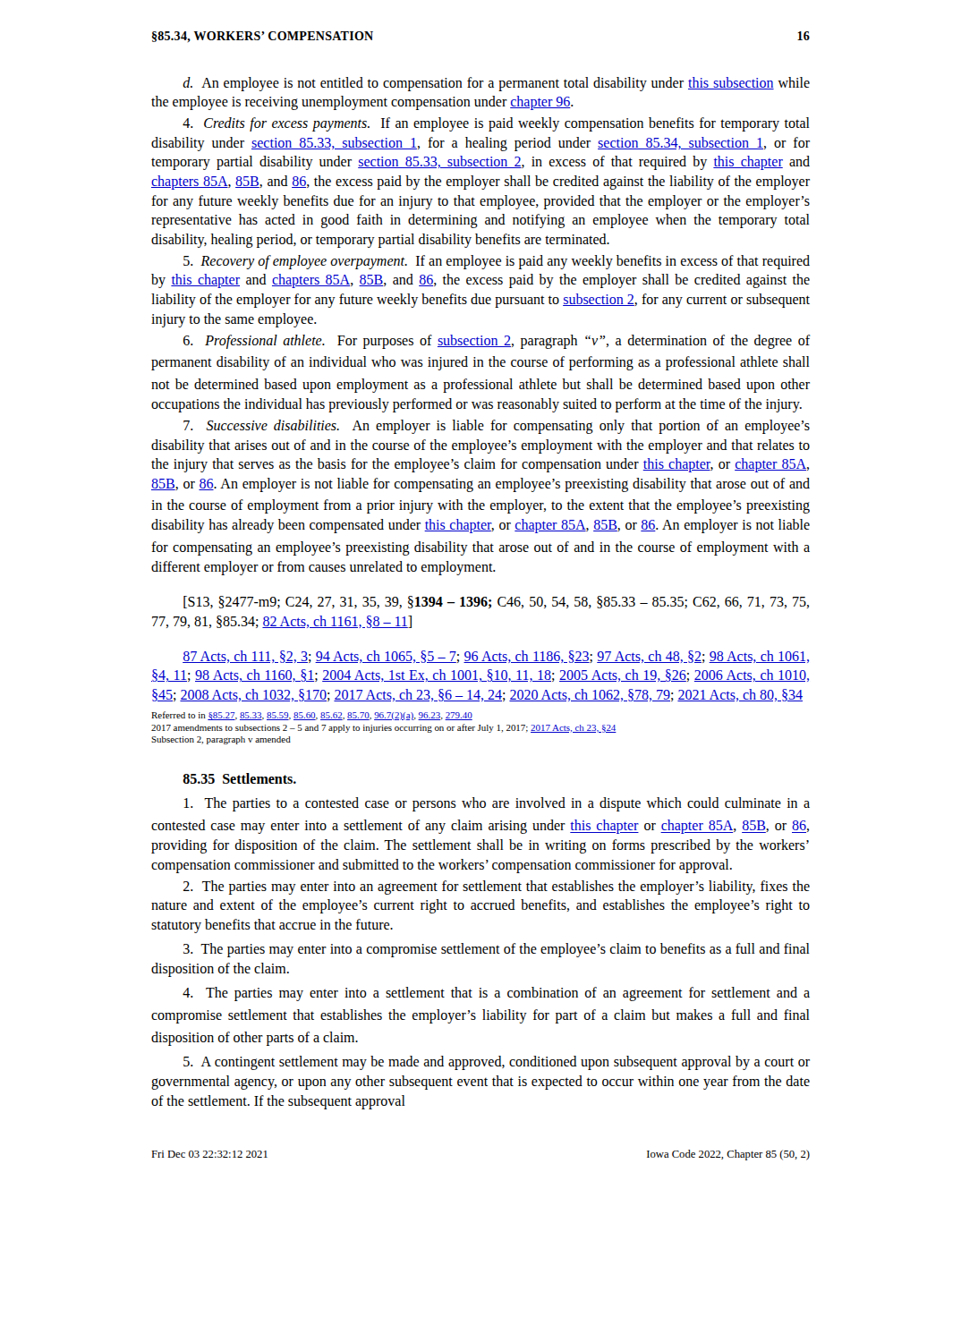§85.34, Workers’ Compensation 16
d. An employee is not entitled to compensation for a permanent total disability under this subsection while the employee is receiving unemployment compensation under chapter 96.
4. Credits for excess payments. If an employee is paid weekly compensation benefits for temporary total disability under section 85.33, subsection 1, for a healing period under section 85.34, subsection 1, or for temporary partial disability under section 85.33, subsection 2, in excess of that required by this chapter and chapters 85A, 85B, and 86, the excess paid by the employer shall be credited against the liability of the employer for any future weekly benefits due for an injury to that employee, provided that the employer or the employer’s representative has acted in good faith in determining and notifying an employee when the temporary total disability, healing period, or temporary partial disability benefits are terminated.
5. Recovery of employee overpayment. If an employee is paid any weekly benefits in excess of that required by this chapter and chapters 85A, 85B, and 86, the excess paid by the employer shall be credited against the liability of the employer for any future weekly benefits due pursuant to subsection 2, for any current or subsequent injury to the same employee.
6. Professional athlete. For purposes of subsection 2, paragraph “v”, a determination of the degree of permanent disability of an individual who was injured in the course of performing as a professional athlete shall not be determined based upon employment as a professional athlete but shall be determined based upon other occupations the individual has previously performed or was reasonably suited to perform at the time of the injury.
7. Successive disabilities. An employer is liable for compensating only that portion of an employee’s disability that arises out of and in the course of the employee’s employment with the employer and that relates to the injury that serves as the basis for the employee’s claim for compensation under this chapter, or chapter 85A, 85B, or 86. An employer is not liable for compensating an employee’s preexisting disability that arose out of and in the course of employment from a prior injury with the employer, to the extent that the employee’s preexisting disability has already been compensated under this chapter, or chapter 85A, 85B, or 86. An employer is not liable for compensating an employee’s preexisting disability that arose out of and in the course of employment with a different employer or from causes unrelated to employment.
[S13, §2477-m9; C24, 27, 31, 35, 39, §1394 – 1396; C46, 50, 54, 58, §85.33 – 85.35; C62, 66, 71, 73, 75, 77, 79, 81, §85.34; 82 Acts, ch 1161, §8 – 11]
87 Acts, ch 111, §2, 3; 94 Acts, ch 1065, §5 – 7; 96 Acts, ch 1186, §23; 97 Acts, ch 48, §2; 98 Acts, ch 1061, §4, 11; 98 Acts, ch 1160, §1; 2004 Acts, 1st Ex, ch 1001, §10, 11, 18; 2005 Acts, ch 19, §26; 2006 Acts, ch 1010, §45; 2008 Acts, ch 1032, §170; 2017 Acts, ch 23, §6 – 14, 24; 2020 Acts, ch 1062, §78, 79; 2021 Acts, ch 80, §34
Referred to in §85.27, 85.33, 85.59, 85.60, 85.62, 85.70, 96.7(2)(a), 96.23, 279.40
2017 amendments to subsections 2 – 5 and 7 apply to injuries occurring on or after July 1, 2017; 2017 Acts, ch 23, §24
Subsection 2, paragraph v amended
85.35 Settlements.
1. The parties to a contested case or persons who are involved in a dispute which could culminate in a contested case may enter into a settlement of any claim arising under this chapter or chapter 85A, 85B, or 86, providing for disposition of the claim. The settlement shall be in writing on forms prescribed by the workers’ compensation commissioner and submitted to the workers’ compensation commissioner for approval.
2. The parties may enter into an agreement for settlement that establishes the employer’s liability, fixes the nature and extent of the employee’s current right to accrued benefits, and establishes the employee’s right to statutory benefits that accrue in the future.
3. The parties may enter into a compromise settlement of the employee’s claim to benefits as a full and final disposition of the claim.
4. The parties may enter into a settlement that is a combination of an agreement for settlement and a compromise settlement that establishes the employer’s liability for part of a claim but makes a full and final disposition of other parts of a claim.
5. A contingent settlement may be made and approved, conditioned upon subsequent approval by a court or governmental agency, or upon any other subsequent event that is expected to occur within one year from the date of the settlement. If the subsequent approval
Fri Dec 03 22:32:12 2021 Iowa Code 2022, Chapter 85 (50, 2)